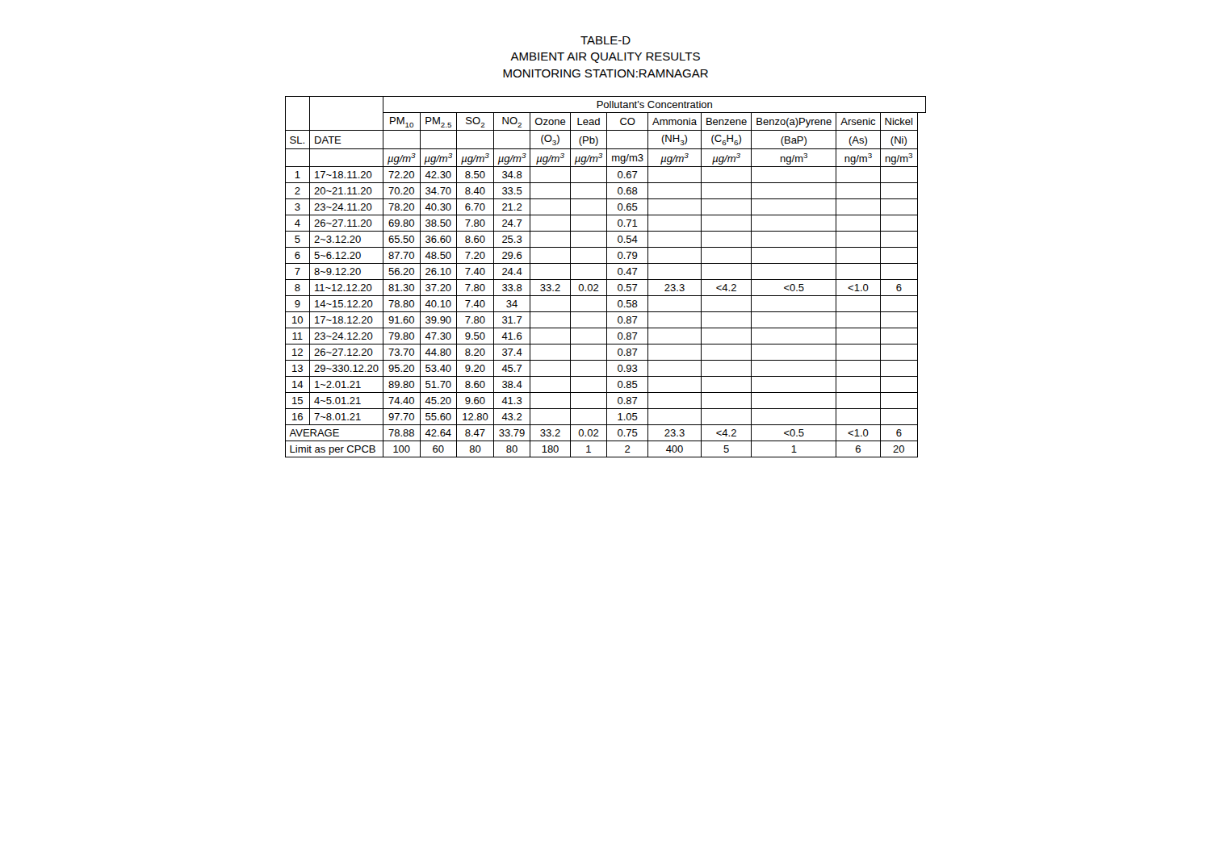TABLE-D
AMBIENT AIR QUALITY RESULTS
MONITORING STATION:RAMNAGAR
| | | Pollutant's Concentration |
| --- | --- | --- |
| PM 10 | PM 2.5 | SO 2 | NO 2 | Ozone | Lead | CO | Ammonia | Benzene | Benzo(a)Pyrene | Arsenic | Nickel | |
| SL. | DATE | | | | | (O 3 ) | (Pb) | | (NH 3 ) | (C 6 H 6 ) | (BaP) | (As) | (Ni) |
| | | µg/m 3 | µg/m 3 | µg/m 3 | µg/m 3 | µg/m 3 | µg/m 3 | mg/m3 | µg/m 3 | µg/m 3 | ng/m 3 | ng/m 3 | ng/m 3 |
| 1 | 17~18.11.20 | 72.20 | 42.30 | 8.50 | 34.8 | | | 0.67 | | | | | |
| 2 | 20~21.11.20 | 70.20 | 34.70 | 8.40 | 33.5 | | | 0.68 | | | | | |
| 3 | 23~24.11.20 | 78.20 | 40.30 | 6.70 | 21.2 | | | 0.65 | | | | | |
| 4 | 26~27.11.20 | 69.80 | 38.50 | 7.80 | 24.7 | | | 0.71 | | | | | |
| 5 | 2~3.12.20 | 65.50 | 36.60 | 8.60 | 25.3 | | | 0.54 | | | | | |
| 6 | 5~6.12.20 | 87.70 | 48.50 | 7.20 | 29.6 | | | 0.79 | | | | | |
| 7 | 8~9.12.20 | 56.20 | 26.10 | 7.40 | 24.4 | | | 0.47 | | | | | |
| 8 | 11~12.12.20 | 81.30 | 37.20 | 7.80 | 33.8 | 33.2 | 0.02 | 0.57 | 23.3 | <4.2 | <0.5 | <1.0 | 6 |
| 9 | 14~15.12.20 | 78.80 | 40.10 | 7.40 | 34 | | | 0.58 | | | | | |
| 10 | 17~18.12.20 | 91.60 | 39.90 | 7.80 | 31.7 | | | 0.87 | | | | | |
| 11 | 23~24.12.20 | 79.80 | 47.30 | 9.50 | 41.6 | | | 0.87 | | | | | |
| 12 | 26~27.12.20 | 73.70 | 44.80 | 8.20 | 37.4 | | | 0.87 | | | | | |
| 13 | 29~330.12.20 | 95.20 | 53.40 | 9.20 | 45.7 | | | 0.93 | | | | | |
| 14 | 1~2.01.21 | 89.80 | 51.70 | 8.60 | 38.4 | | | 0.85 | | | | | |
| 15 | 4~5.01.21 | 74.40 | 45.20 | 9.60 | 41.3 | | | 0.87 | | | | | |
| 16 | 7~8.01.21 | 97.70 | 55.60 | 12.80 | 43.2 | | | 1.05 | | | | | |
| AVERAGE | 78.88 | 42.64 | 8.47 | 33.79 | 33.2 | 0.02 | 0.75 | 23.3 | <4.2 | <0.5 | <1.0 | 6 |
| Limit as per CPCB | 100 | 60 | 80 | 80 | 180 | 1 | 2 | 400 | 5 | 1 | 6 | 20 |